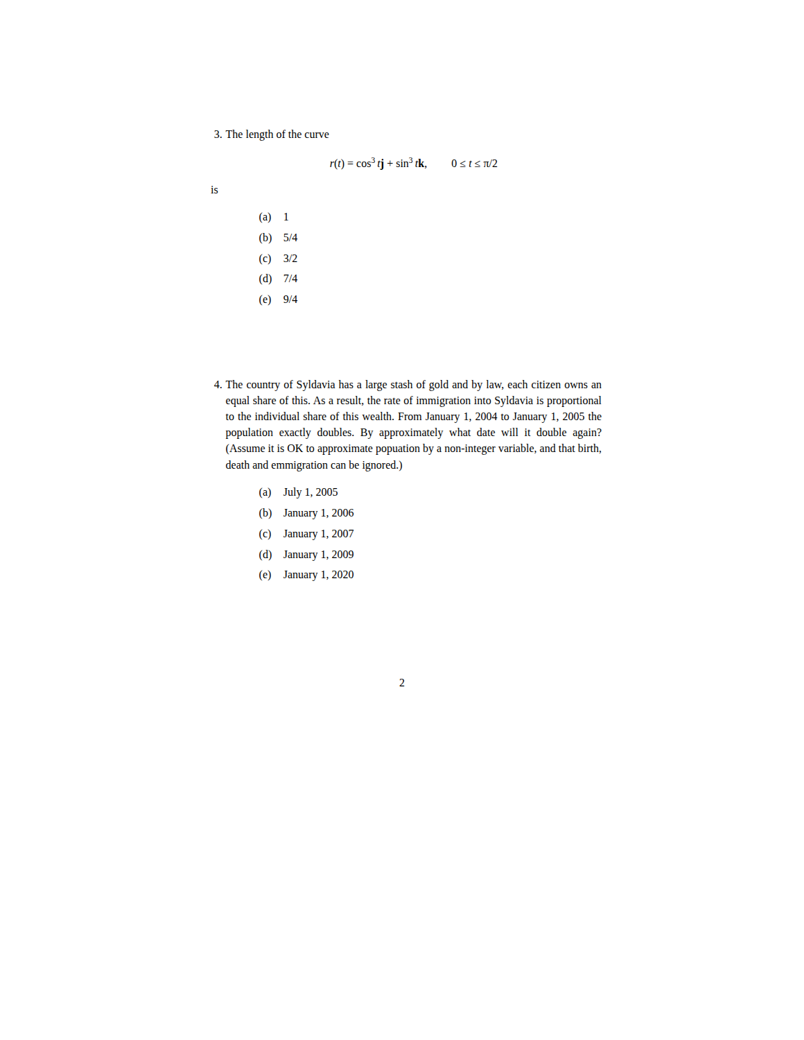3.
The length of the curve
r(t) = cos3 tj + sin3 tk, 0 ≤ t ≤ π/2
is
(a) 1
(b) 5/4
(c) 3/2
(d) 7/4
(e) 9/4
4.
The country of Syldavia has a large stash of gold and by law, each citizen owns an equal share of this. As a result, the rate of immigration into Syldavia is proportional to the individual share of this wealth. From January 1, 2004 to January 1, 2005 the population exactly doubles. By approximately what date will it double again? (Assume it is OK to approximate popuation by a non-integer variable, and that birth, death and emmigration can be ignored.)
(a) July 1, 2005
(b) January 1, 2006
(c) January 1, 2007
(d) January 1, 2009
(e) January 1, 2020
2